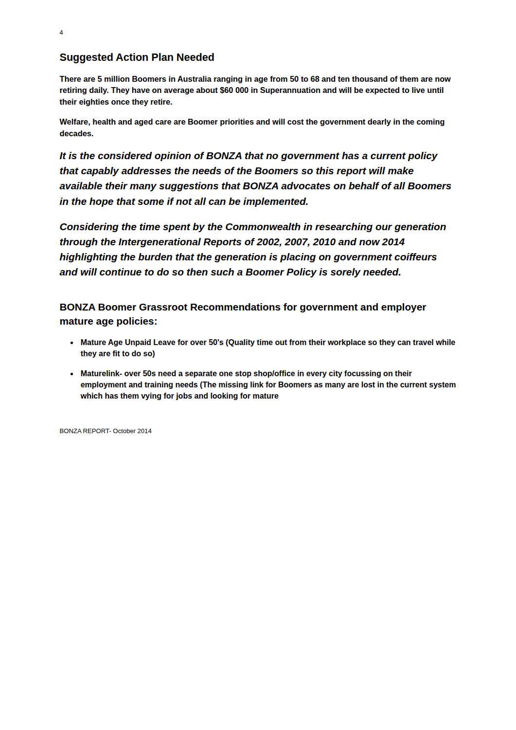4
Suggested Action Plan Needed
There are 5 million Boomers in Australia ranging in age from 50 to 68 and ten thousand of them are now retiring daily. They have on average about $60 000 in Superannuation and will be expected to live until their eighties once they retire.
Welfare, health and aged care are Boomer priorities and will cost the government dearly in the coming decades.
It is the considered opinion of BONZA that no government has a current policy that capably addresses the needs of the Boomers so this report will make available their many suggestions that BONZA advocates on behalf of all Boomers in the hope that some if not all can be implemented.
Considering the time spent by the Commonwealth in researching our generation through the Intergenerational Reports of 2002, 2007, 2010 and now 2014 highlighting the burden that the generation is placing on government coiffeurs and will continue to do so then such a Boomer Policy is sorely needed.
BONZA Boomer Grassroot Recommendations for government and employer mature age policies:
Mature Age Unpaid Leave for over 50's (Quality time out from their workplace so they can travel while they are fit to do so)
Maturelink- over 50s need a separate one stop shop/office in every city focussing on their employment and training needs (The missing link for Boomers as many are lost in the current system which has them vying for jobs and looking for mature
BONZA REPORT- October 2014